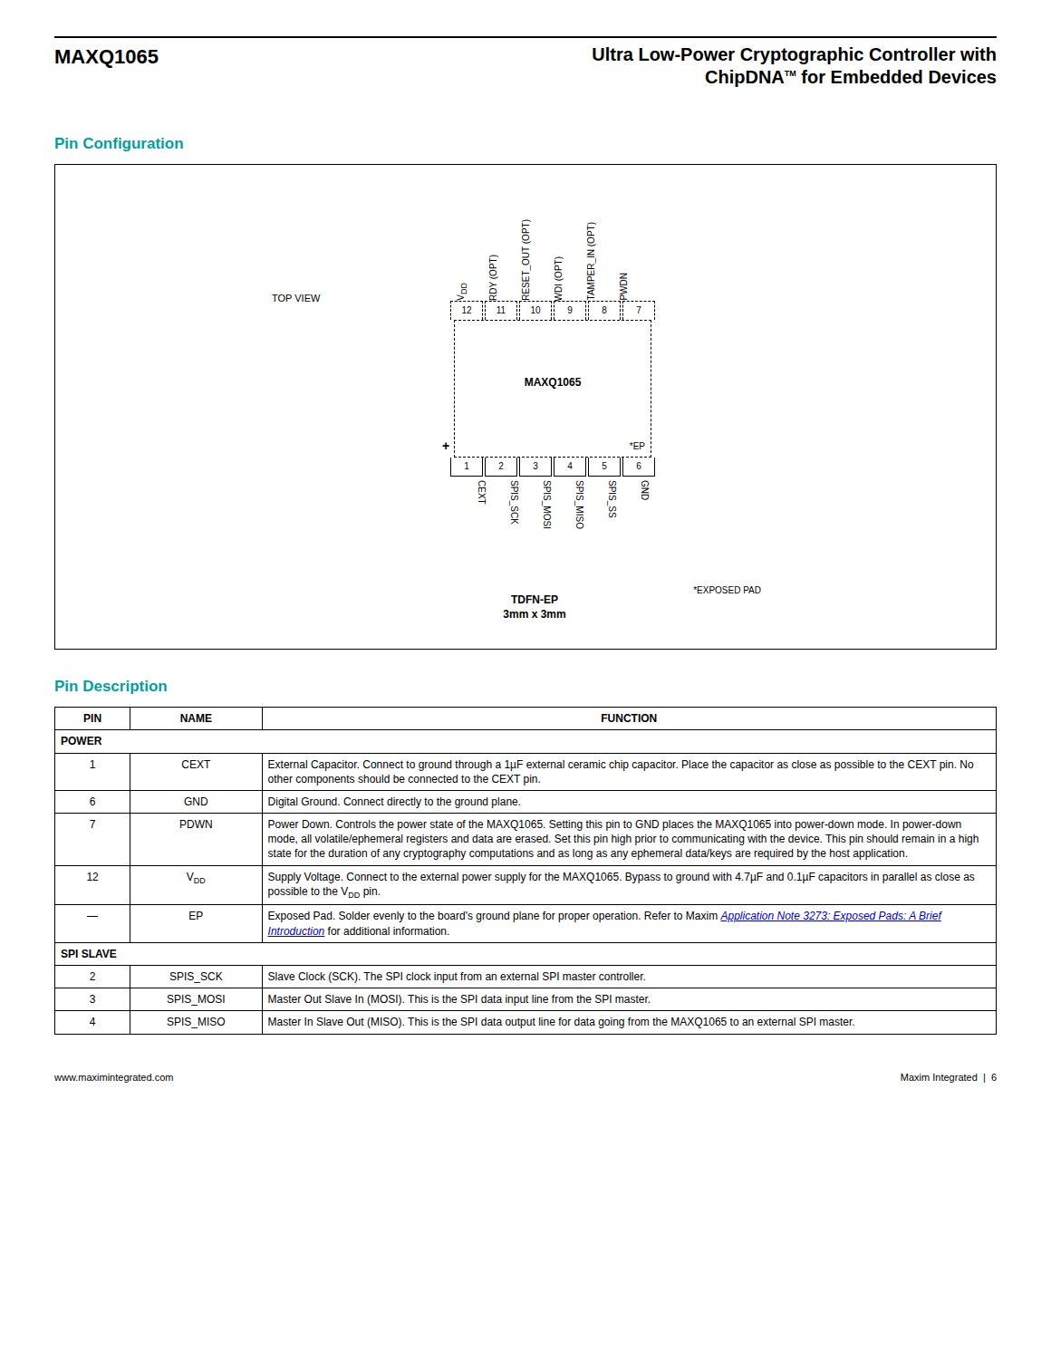MAXQ1065
Ultra Low-Power Cryptographic Controller with
ChipDNATM for Embedded Devices
Pin Configuration
TOP VIEW
VDD RDY (OPT) RESET_OUT (OPT) WDI (OPT) TAMPER_IN (OPT) PWDN
12
11
10
9
8
7
MAXQ1065
*EP
+
1
2
3
4
5
6
CEXT SPIS_SCK SPIS_MOSI SPIS_MISO SPIS_SS GND
TDFN-EP
3mm x 3mm
*EXPOSED PAD
Pin Description
| PIN | NAME | FUNCTION |
| --- | --- | --- |
| POWER |
| 1 | CEXT | External Capacitor. Connect to ground through a 1µF external ceramic chip capacitor. Place the capacitor as close as possible to the CEXT pin. No other components should be connected to the CEXT pin. |
| 6 | GND | Digital Ground. Connect directly to the ground plane. |
| 7 | PDWN | Power Down. Controls the power state of the MAXQ1065. Setting this pin to GND places the MAXQ1065 into power-down mode. In power-down mode, all volatile/ephemeral registers and data are erased. Set this pin high prior to communicating with the device. This pin should remain in a high state for the duration of any cryptography computations and as long as any ephemeral data/keys are required by the host application. |
| 12 | V DD | Supply Voltage. Connect to the external power supply for the MAXQ1065. Bypass to ground with 4.7µF and 0.1µF capacitors in parallel as close as possible to the V DD pin. |
| — | EP | Exposed Pad. Solder evenly to the board's ground plane for proper operation. Refer to Maxim Application Note 3273: Exposed Pads: A Brief Introduction for additional information. |
| SPI SLAVE |
| 2 | SPIS_SCK | Slave Clock (SCK). The SPI clock input from an external SPI master controller. |
| 3 | SPIS_MOSI | Master Out Slave In (MOSI). This is the SPI data input line from the SPI master. |
| 4 | SPIS_MISO | Master In Slave Out (MISO). This is the SPI data output line for data going from the MAXQ1065 to an external SPI master. |
www.maximintegrated.com
Maxim Integrated | 6